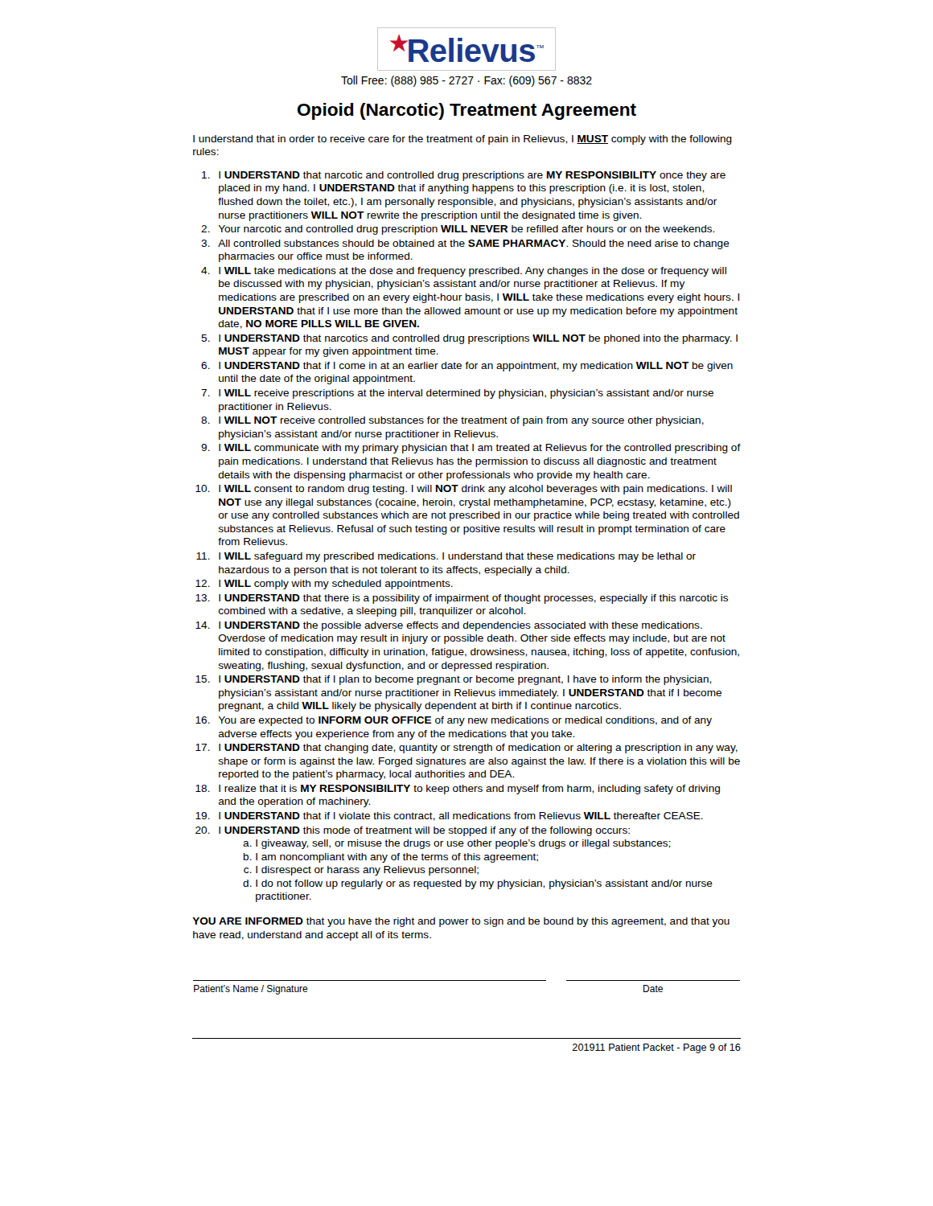★Relievus™
Toll Free: (888) 985 - 2727 · Fax: (609) 567 - 8832
Opioid (Narcotic) Treatment Agreement
I understand that in order to receive care for the treatment of pain in Relievus, I MUST comply with the following rules:
I UNDERSTAND that narcotic and controlled drug prescriptions are MY RESPONSIBILITY once they are placed in my hand. I UNDERSTAND that if anything happens to this prescription (i.e. it is lost, stolen, flushed down the toilet, etc.), I am personally responsible, and physicians, physician’s assistants and/or nurse practitioners WILL NOT rewrite the prescription until the designated time is given.
Your narcotic and controlled drug prescription WILL NEVER be refilled after hours or on the weekends.
All controlled substances should be obtained at the SAME PHARMACY. Should the need arise to change pharmacies our office must be informed.
I WILL take medications at the dose and frequency prescribed. Any changes in the dose or frequency will be discussed with my physician, physician’s assistant and/or nurse practitioner at Relievus. If my medications are prescribed on an every eight-hour basis, I WILL take these medications every eight hours. I UNDERSTAND that if I use more than the allowed amount or use up my medication before my appointment date, NO MORE PILLS WILL BE GIVEN.
I UNDERSTAND that narcotics and controlled drug prescriptions WILL NOT be phoned into the pharmacy. I MUST appear for my given appointment time.
I UNDERSTAND that if I come in at an earlier date for an appointment, my medication WILL NOT be given until the date of the original appointment.
I WILL receive prescriptions at the interval determined by physician, physician’s assistant and/or nurse practitioner in Relievus.
I WILL NOT receive controlled substances for the treatment of pain from any source other physician, physician’s assistant and/or nurse practitioner in Relievus.
I WILL communicate with my primary physician that I am treated at Relievus for the controlled prescribing of pain medications. I understand that Relievus has the permission to discuss all diagnostic and treatment details with the dispensing pharmacist or other professionals who provide my health care.
I WILL consent to random drug testing. I will NOT drink any alcohol beverages with pain medications. I will NOT use any illegal substances (cocaine, heroin, crystal methamphetamine, PCP, ecstasy, ketamine, etc.) or use any controlled substances which are not prescribed in our practice while being treated with controlled substances at Relievus. Refusal of such testing or positive results will result in prompt termination of care from Relievus.
I WILL safeguard my prescribed medications. I understand that these medications may be lethal or hazardous to a person that is not tolerant to its affects, especially a child.
I WILL comply with my scheduled appointments.
I UNDERSTAND that there is a possibility of impairment of thought processes, especially if this narcotic is combined with a sedative, a sleeping pill, tranquilizer or alcohol.
I UNDERSTAND the possible adverse effects and dependencies associated with these medications. Overdose of medication may result in injury or possible death. Other side effects may include, but are not limited to constipation, difficulty in urination, fatigue, drowsiness, nausea, itching, loss of appetite, confusion, sweating, flushing, sexual dysfunction, and or depressed respiration.
I UNDERSTAND that if I plan to become pregnant or become pregnant, I have to inform the physician, physician’s assistant and/or nurse practitioner in Relievus immediately. I UNDERSTAND that if I become pregnant, a child WILL likely be physically dependent at birth if I continue narcotics.
You are expected to INFORM OUR OFFICE of any new medications or medical conditions, and of any adverse effects you experience from any of the medications that you take.
I UNDERSTAND that changing date, quantity or strength of medication or altering a prescription in any way, shape or form is against the law. Forged signatures are also against the law. If there is a violation this will be reported to the patient’s pharmacy, local authorities and DEA.
I realize that it is MY RESPONSIBILITY to keep others and myself from harm, including safety of driving and the operation of machinery.
I UNDERSTAND that if I violate this contract, all medications from Relievus WILL thereafter CEASE.
I UNDERSTAND this mode of treatment will be stopped if any of the following occurs:
I giveaway, sell, or misuse the drugs or use other people’s drugs or illegal substances;
I am noncompliant with any of the terms of this agreement;
I disrespect or harass any Relievus personnel;
I do not follow up regularly or as requested by my physician, physician’s assistant and/or nurse practitioner.
YOU ARE INFORMED that you have the right and power to sign and be bound by this agreement, and that you have read, understand and accept all of its terms.
| Patient’s Name / Signature | Date |
201911 Patient Packet - Page 9 of 16